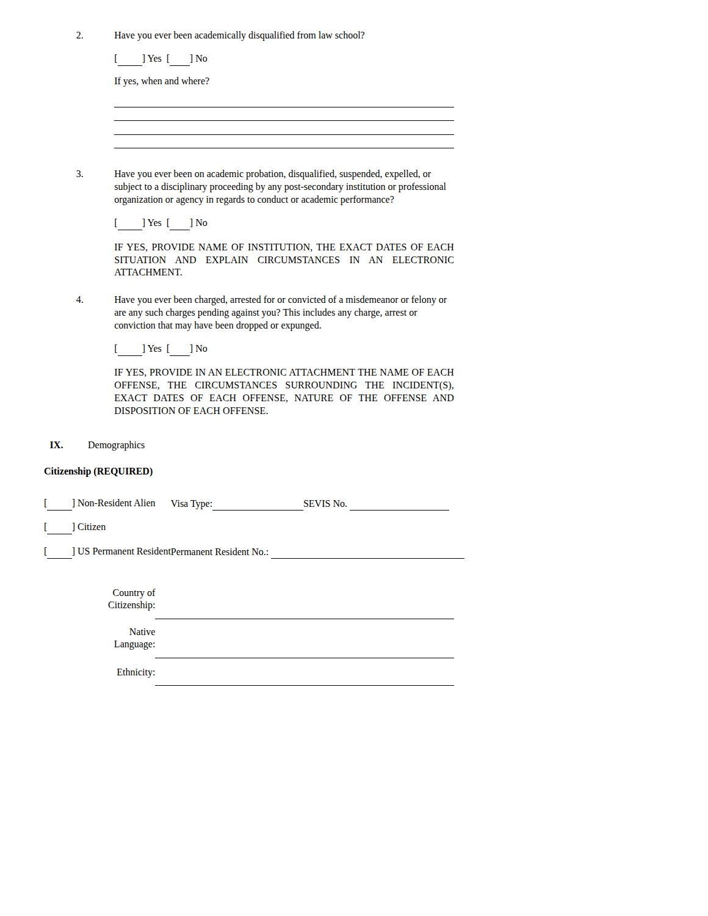2. Have you ever been academically disqualified from law school?
[ ] Yes [ ] No
If yes, when and where?
3. Have you ever been on academic probation, disqualified, suspended, expelled, or subject to a disciplinary proceeding by any post-secondary institution or professional organization or agency in regards to conduct or academic performance?
[ ] Yes [ ] No
If yes, provide name of institution, the exact dates of each situation and explain circumstances in an electronic attachment.
4. Have you ever been charged, arrested for or convicted of a misdemeanor or felony or are any such charges pending against you? This includes any charge, arrest or conviction that may have been dropped or expunged.
[ ] Yes [ ] No
If yes, provide in an electronic attachment the name of each offense, the circumstances surrounding the incident(s), exact dates of each offense, nature of the offense and disposition of each offense.
IX. Demographics
Citizenship (REQUIRED)
| [ ] Non-Resident Alien | Visa Type: SEVIS No. |
| [ ] Citizen | |
| [ ] US Permanent Resident | Permanent Resident No.: |
| Country of Citizenship: | |
| Native Language: | |
| Ethnicity: | |